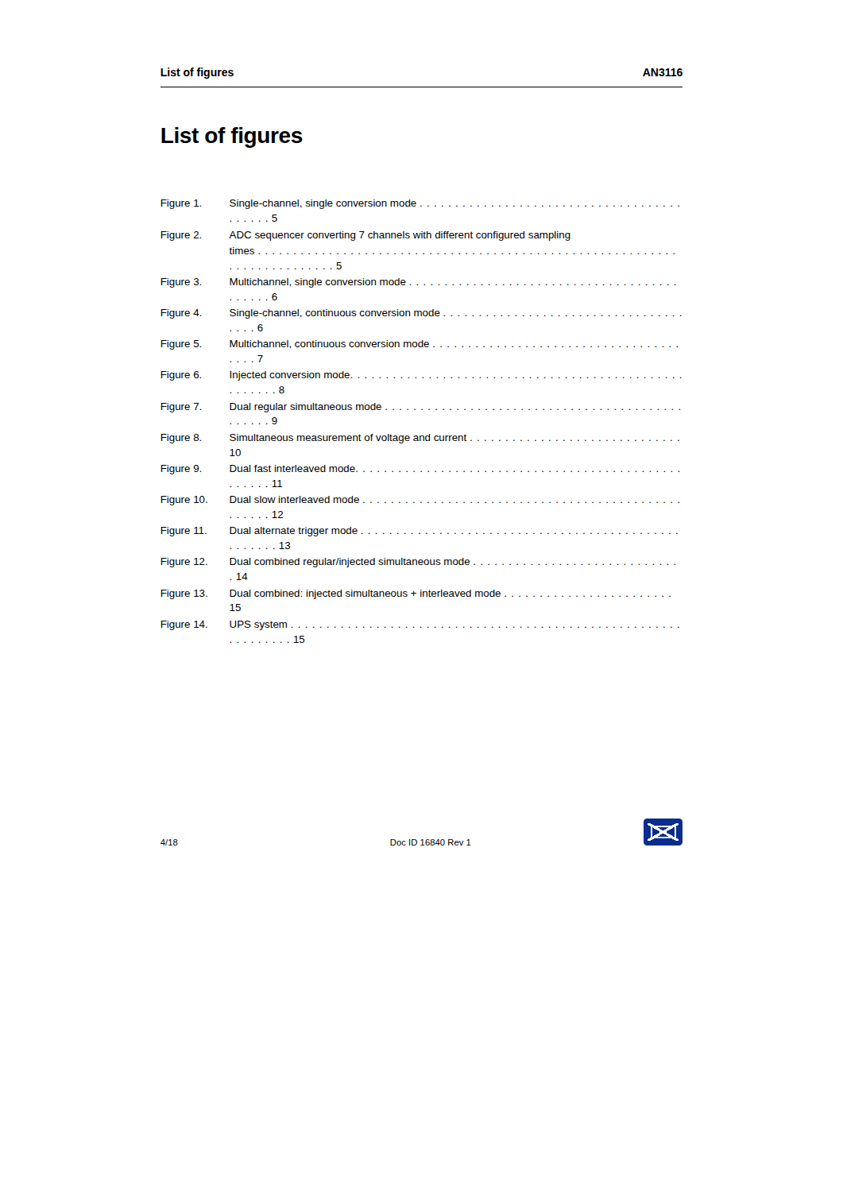List of figures AN3116
List of figures
| Figure 1. | Single-channel, single conversion mode . . . . . . . . . . . . . . . . . . . . . . . . . . . . . . . . . . . . . . . . . . . 5 |
| Figure 2. | ADC sequencer converting 7 channels with different configured sampling |
| | times . . . . . . . . . . . . . . . . . . . . . . . . . . . . . . . . . . . . . . . . . . . . . . . . . . . . . . . . . . . . . . . . . . . . . . . . . . 5 |
| Figure 3. | Multichannel, single conversion mode . . . . . . . . . . . . . . . . . . . . . . . . . . . . . . . . . . . . . . . . . . . . 6 |
| Figure 4. | Single-channel, continuous conversion mode . . . . . . . . . . . . . . . . . . . . . . . . . . . . . . . . . . . . . . 6 |
| Figure 5. | Multichannel, continuous conversion mode . . . . . . . . . . . . . . . . . . . . . . . . . . . . . . . . . . . . . . . 7 |
| Figure 6. | Injected conversion mode . . . . . . . . . . . . . . . . . . . . . . . . . . . . . . . . . . . . . . . . . . . . . . . . . . . . . . 8 |
| Figure 7. | Dual regular simultaneous mode . . . . . . . . . . . . . . . . . . . . . . . . . . . . . . . . . . . . . . . . . . . . . . . . 9 |
| Figure 8. | Simultaneous measurement of voltage and current . . . . . . . . . . . . . . . . . . . . . . . . . . . . . . 10 |
| Figure 9. | Dual fast interleaved mode . . . . . . . . . . . . . . . . . . . . . . . . . . . . . . . . . . . . . . . . . . . . . . . . . . . . 11 |
| Figure 10. | Dual slow interleaved mode . . . . . . . . . . . . . . . . . . . . . . . . . . . . . . . . . . . . . . . . . . . . . . . . . . . 12 |
| Figure 11. | Dual alternate trigger mode . . . . . . . . . . . . . . . . . . . . . . . . . . . . . . . . . . . . . . . . . . . . . . . . . . . . 13 |
| Figure 12. | Dual combined regular/injected simultaneous mode . . . . . . . . . . . . . . . . . . . . . . . . . . . . . . 14 |
| Figure 13. | Dual combined: injected simultaneous + interleaved mode . . . . . . . . . . . . . . . . . . . . . . . . 15 |
| Figure 14. | UPS system . . . . . . . . . . . . . . . . . . . . . . . . . . . . . . . . . . . . . . . . . . . . . . . . . . . . . . . . . . . . . . . . 15 |
4/18
Doc ID 16840 Rev 1